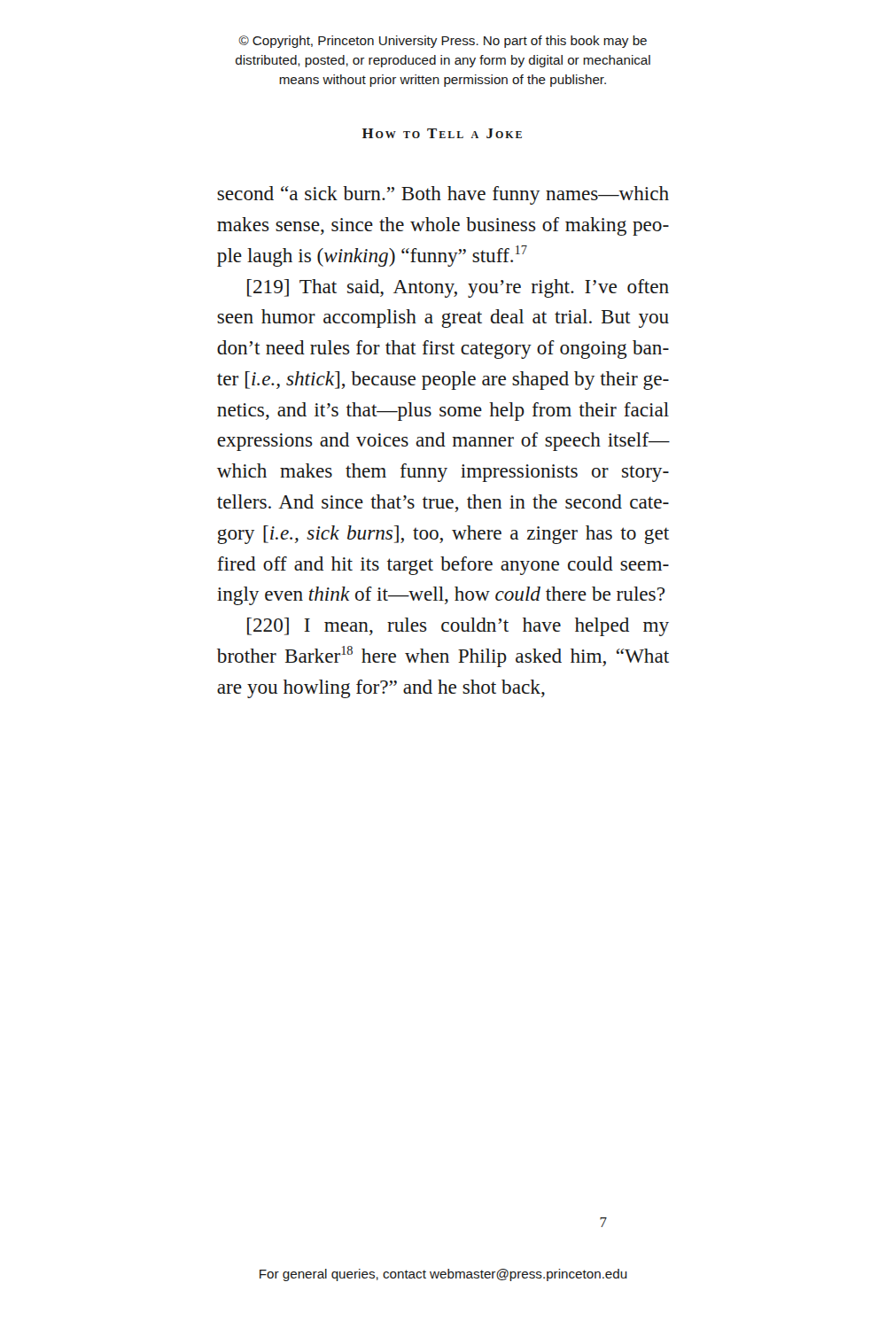© Copyright, Princeton University Press. No part of this book may be distributed, posted, or reproduced in any form by digital or mechanical means without prior written permission of the publisher.
How to Tell a Joke
second “a sick burn.” Both have funny names—which makes sense, since the whole business of making people laugh is (winking) “funny” stuff.17
[219] That said, Antony, you’re right. I’ve often seen humor accomplish a great deal at trial. But you don’t need rules for that first category of ongoing banter [i.e., shtick], because people are shaped by their genetics, and it’s that—plus some help from their facial expressions and voices and manner of speech itself—which makes them funny impressionists or storytellers. And since that’s true, then in the second category [i.e., sick burns], too, where a zinger has to get fired off and hit its target before anyone could seemingly even think of it—well, how could there be rules?
[220] I mean, rules couldn’t have helped my brother Barker18 here when Philip asked him, “What are you howling for?” and he shot back,
7
For general queries, contact webmaster@press.princeton.edu